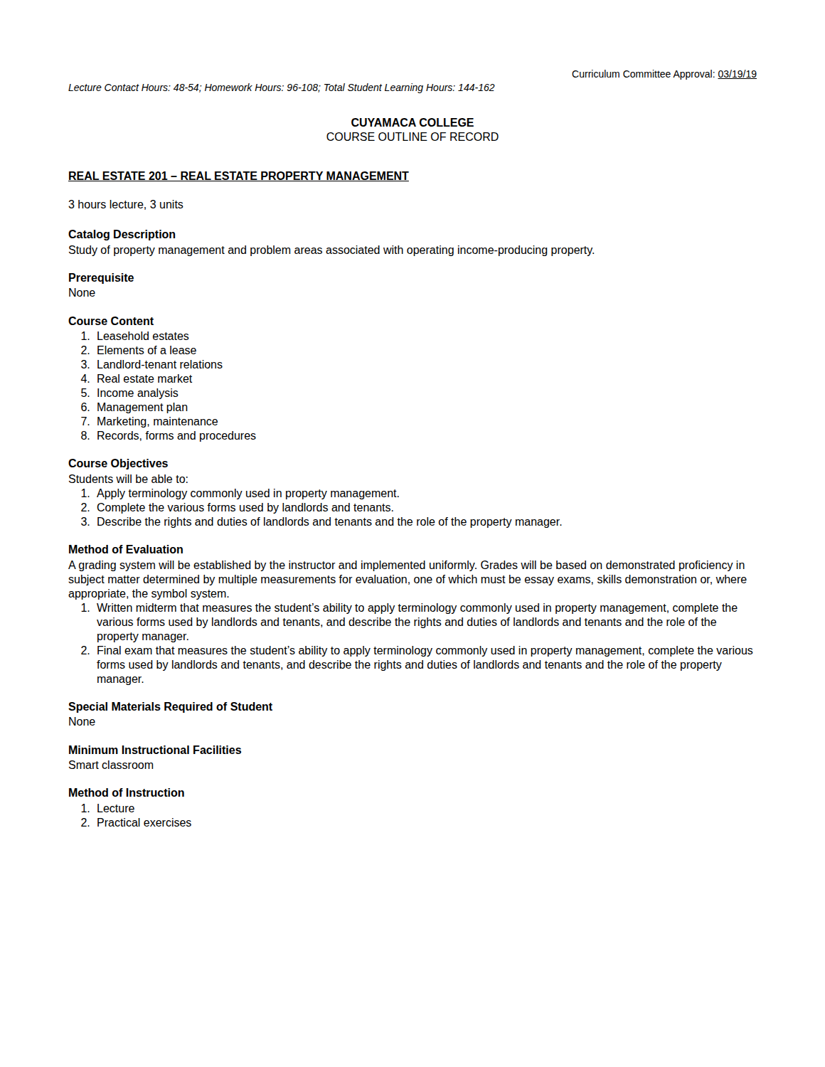Curriculum Committee Approval: 03/19/19
Lecture Contact Hours: 48-54; Homework Hours: 96-108; Total Student Learning Hours: 144-162
CUYAMACA COLLEGE
COURSE OUTLINE OF RECORD
REAL ESTATE 201 – REAL ESTATE PROPERTY MANAGEMENT
3 hours lecture, 3 units
Catalog Description
Study of property management and problem areas associated with operating income-producing property.
Prerequisite
None
Course Content
Leasehold estates
Elements of a lease
Landlord-tenant relations
Real estate market
Income analysis
Management plan
Marketing, maintenance
Records, forms and procedures
Course Objectives
Students will be able to:
Apply terminology commonly used in property management.
Complete the various forms used by landlords and tenants.
Describe the rights and duties of landlords and tenants and the role of the property manager.
Method of Evaluation
A grading system will be established by the instructor and implemented uniformly. Grades will be based on demonstrated proficiency in subject matter determined by multiple measurements for evaluation, one of which must be essay exams, skills demonstration or, where appropriate, the symbol system.
Written midterm that measures the student’s ability to apply terminology commonly used in property management, complete the various forms used by landlords and tenants, and describe the rights and duties of landlords and tenants and the role of the property manager.
Final exam that measures the student’s ability to apply terminology commonly used in property management, complete the various forms used by landlords and tenants, and describe the rights and duties of landlords and tenants and the role of the property manager.
Special Materials Required of Student
None
Minimum Instructional Facilities
Smart classroom
Method of Instruction
Lecture
Practical exercises